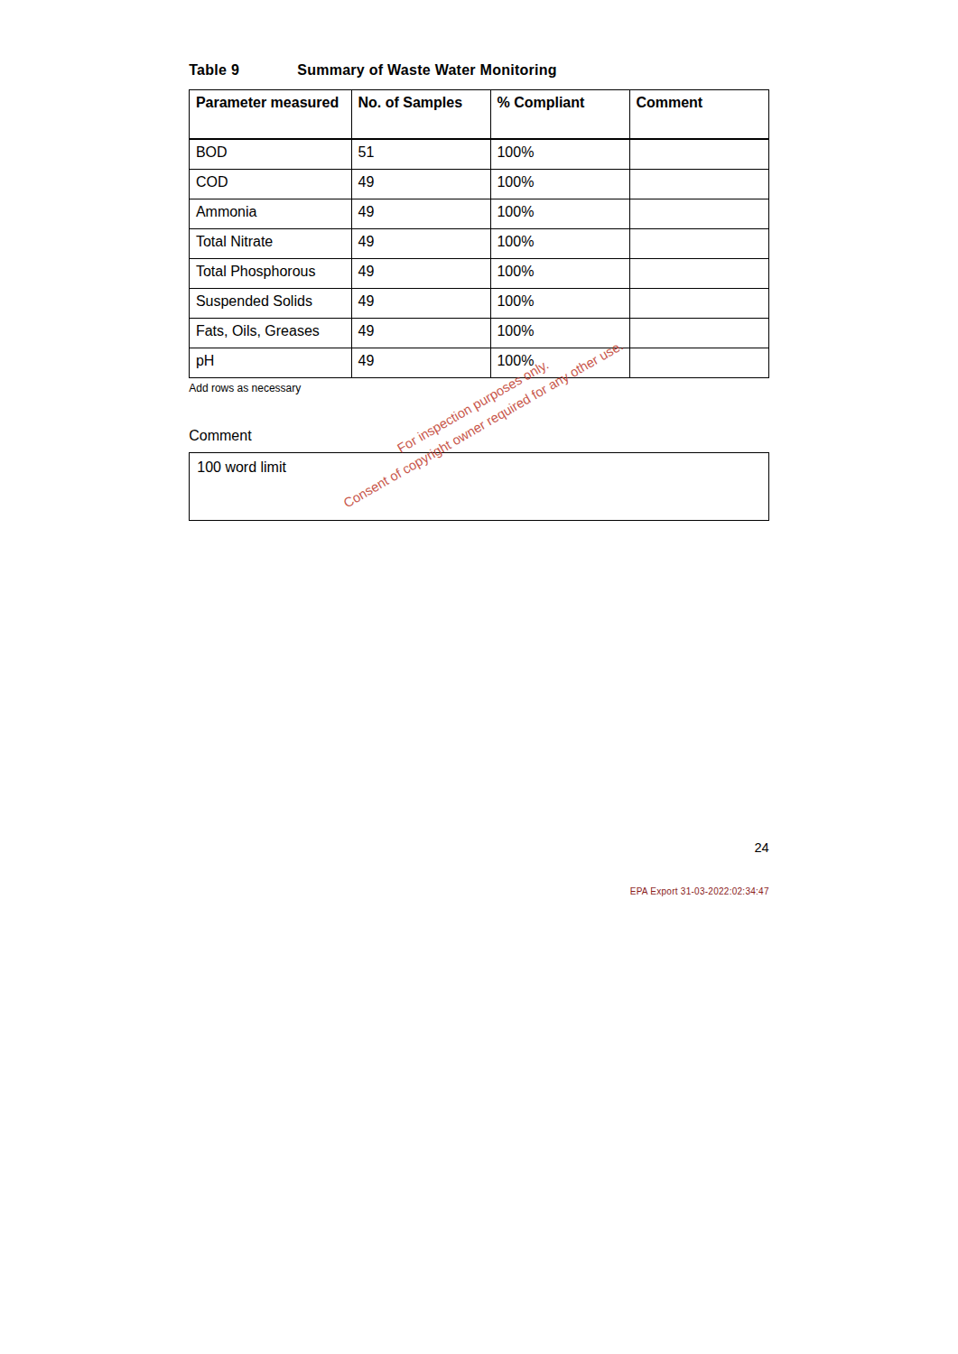Table 9 Summary of Waste Water Monitoring
| Parameter measured | No. of Samples | % Compliant | Comment |
| --- | --- | --- | --- |
| BOD | 51 | 100% | |
| COD | 49 | 100% | |
| Ammonia | 49 | 100% | |
| Total Nitrate | 49 | 100% | |
| Total Phosphorous | 49 | 100% | |
| Suspended Solids | 49 | 100% | |
| Fats, Oils, Greases | 49 | 100% | |
| pH | 49 | 100% | |
Add rows as necessary
Comment
100 word limit
For inspection purposes only.
Consent of copyright owner required for any other use.
24
EPA Export 31-03-2022:02:34:47